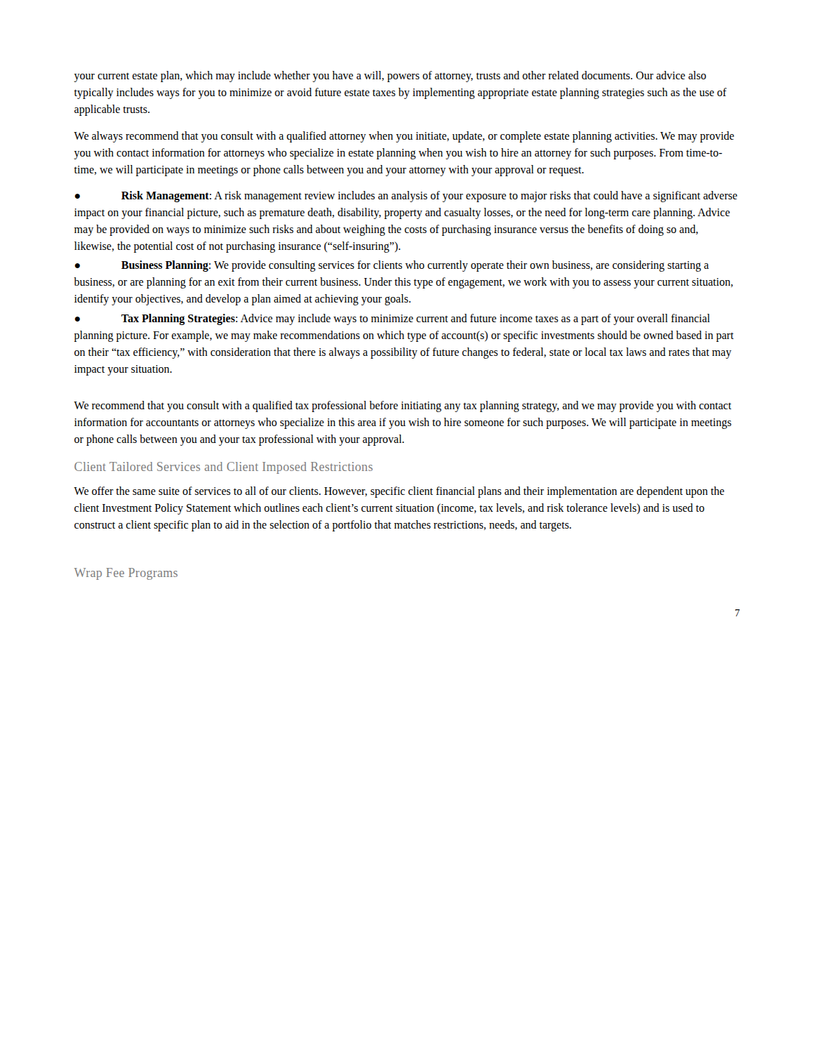your current estate plan, which may include whether you have a will, powers of attorney, trusts and other related documents. Our advice also typically includes ways for you to minimize or avoid future estate taxes by implementing appropriate estate planning strategies such as the use of applicable trusts.
We always recommend that you consult with a qualified attorney when you initiate, update, or complete estate planning activities. We may provide you with contact information for attorneys who specialize in estate planning when you wish to hire an attorney for such purposes. From time-to-time, we will participate in meetings or phone calls between you and your attorney with your approval or request.
●Risk Management: A risk management review includes an analysis of your exposure to major risks that could have a significant adverse impact on your financial picture, such as premature death, disability, property and casualty losses, or the need for long-term care planning. Advice may be provided on ways to minimize such risks and about weighing the costs of purchasing insurance versus the benefits of doing so and, likewise, the potential cost of not purchasing insurance (“self-insuring”).
●Business Planning: We provide consulting services for clients who currently operate their own business, are considering starting a business, or are planning for an exit from their current business. Under this type of engagement, we work with you to assess your current situation, identify your objectives, and develop a plan aimed at achieving your goals.
●Tax Planning Strategies: Advice may include ways to minimize current and future income taxes as a part of your overall financial planning picture. For example, we may make recommendations on which type of account(s) or specific investments should be owned based in part on their “tax efficiency,” with consideration that there is always a possibility of future changes to federal, state or local tax laws and rates that may impact your situation.
We recommend that you consult with a qualified tax professional before initiating any tax planning strategy, and we may provide you with contact information for accountants or attorneys who specialize in this area if you wish to hire someone for such purposes. We will participate in meetings or phone calls between you and your tax professional with your approval.
Client Tailored Services and Client Imposed Restrictions
We offer the same suite of services to all of our clients. However, specific client financial plans and their implementation are dependent upon the client Investment Policy Statement which outlines each client’s current situation (income, tax levels, and risk tolerance levels) and is used to construct a client specific plan to aid in the selection of a portfolio that matches restrictions, needs, and targets.
Wrap Fee Programs
7